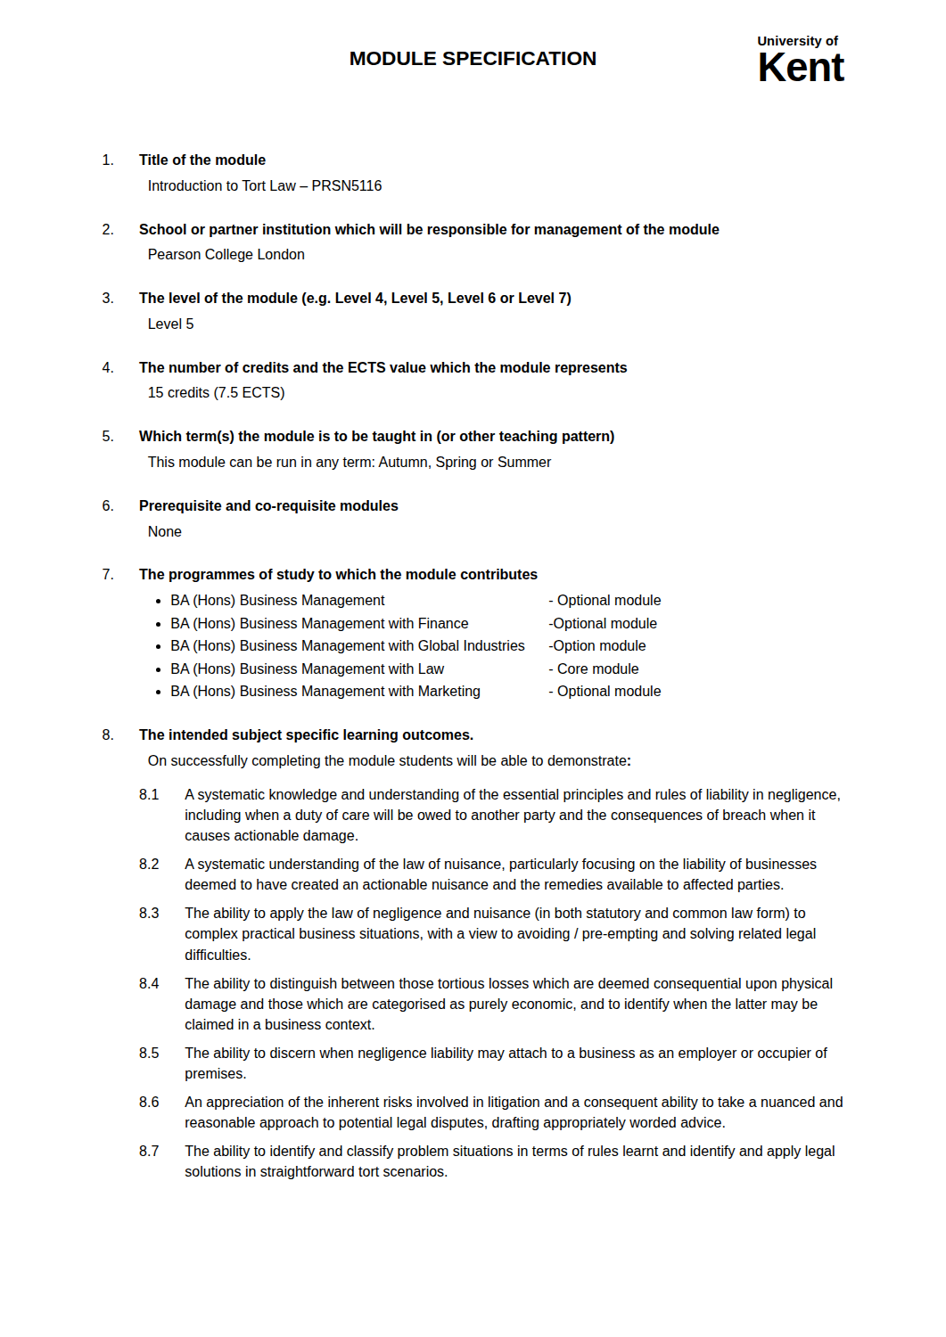MODULE SPECIFICATION
University of
Kent
Title of the module Introduction to Tort Law – PRSN5116
School or partner institution which will be responsible for management of the module Pearson College London
The level of the module (e.g. Level 4, Level 5, Level 6 or Level 7) Level 5
The number of credits and the ECTS value which the module represents 15 credits (7.5 ECTS)
Which term(s) the module is to be taught in (or other teaching pattern) This module can be run in any term: Autumn, Spring or Summer
Prerequisite and co-requisite modules None
The programmes of study to which the module contributes
BA (Hons) Business Management- Optional module
BA (Hons) Business Management with Finance-Optional module
BA (Hons) Business Management with Global Industries-Option module
BA (Hons) Business Management with Law- Core module
BA (Hons) Business Management with Marketing- Optional module
The intended subject specific learning outcomes.
On successfully completing the module students will be able to demonstrate:
A systematic knowledge and understanding of the essential principles and rules of liability in negligence, including when a duty of care will be owed to another party and the consequences of breach when it causes actionable damage.
A systematic understanding of the law of nuisance, particularly focusing on the liability of businesses deemed to have created an actionable nuisance and the remedies available to affected parties.
The ability to apply the law of negligence and nuisance (in both statutory and common law form) to complex practical business situations, with a view to avoiding / pre-empting and solving related legal difficulties.
The ability to distinguish between those tortious losses which are deemed consequential upon physical damage and those which are categorised as purely economic, and to identify when the latter may be claimed in a business context.
The ability to discern when negligence liability may attach to a business as an employer or occupier of premises.
An appreciation of the inherent risks involved in litigation and a consequent ability to take a nuanced and reasonable approach to potential legal disputes, drafting appropriately worded advice.
The ability to identify and classify problem situations in terms of rules learnt and identify and apply legal solutions in straightforward tort scenarios.